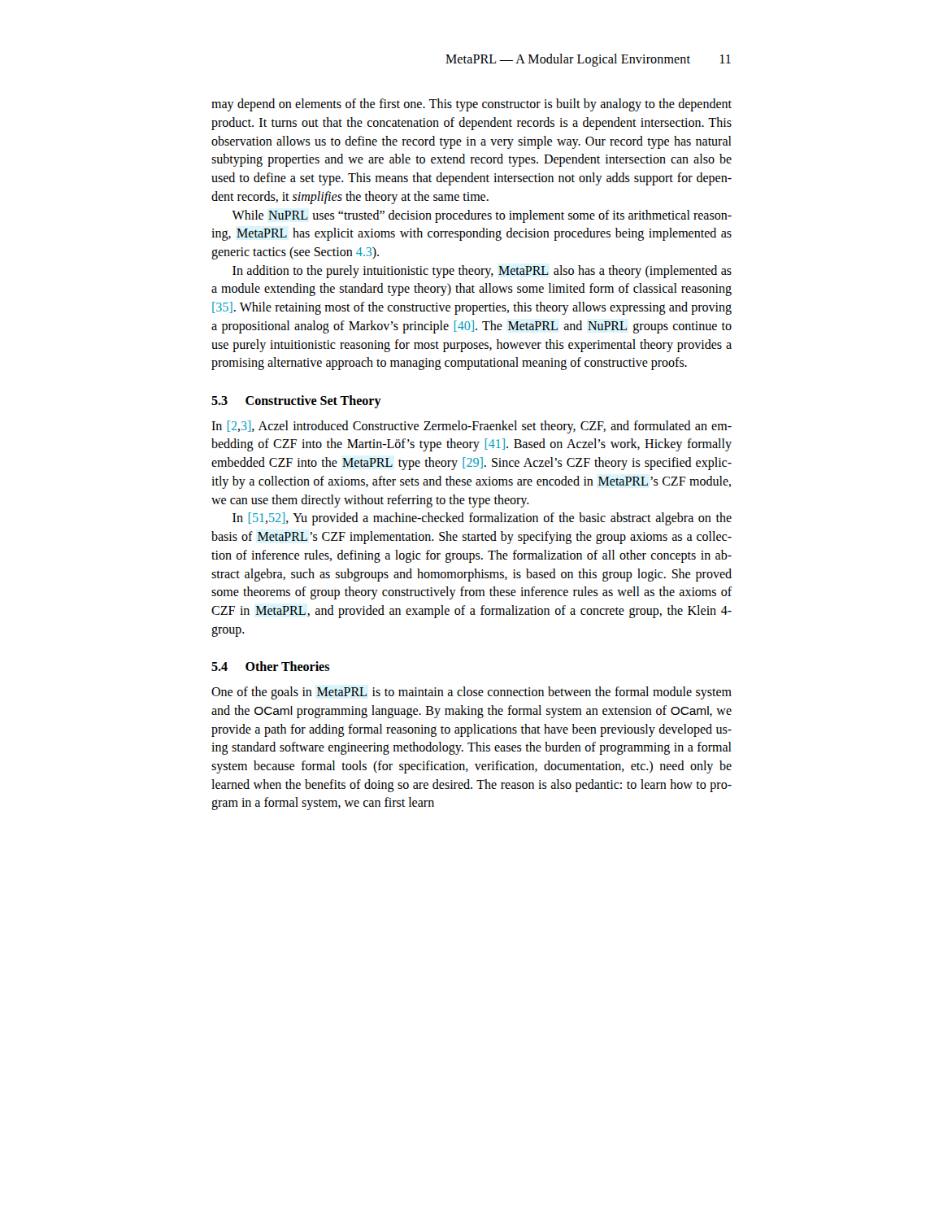MetaPRL — A Modular Logical Environment11
may depend on elements of the first one. This type constructor is built by analogy to the dependent product. It turns out that the concatenation of dependent records is a dependent intersection. This observation allows us to define the record type in a very simple way. Our record type has natural subtyping properties and we are able to extend record types. Dependent intersection can also be used to define a set type. This means that dependent intersection not only adds support for dependent records, it simplifies the theory at the same time.
While NuPRL uses “trusted” decision procedures to implement some of its arithmetical reasoning, MetaPRL has explicit axioms with corresponding decision procedures being implemented as generic tactics (see Section 4.3).
In addition to the purely intuitionistic type theory, MetaPRL also has a theory (implemented as a module extending the standard type theory) that allows some limited form of classical reasoning [35]. While retaining most of the constructive properties, this theory allows expressing and proving a propositional analog of Markov’s principle [40]. The MetaPRL and NuPRL groups continue to use purely intuitionistic reasoning for most purposes, however this experimental theory provides a promising alternative approach to managing computational meaning of constructive proofs.
5.3 Constructive Set Theory
In [2,3], Aczel introduced Constructive Zermelo-Fraenkel set theory, CZF, and formulated an embedding of CZF into the Martin-Löf’s type theory [41]. Based on Aczel’s work, Hickey formally embedded CZF into the MetaPRL type theory [29]. Since Aczel’s CZF theory is specified explicitly by a collection of axioms, after sets and these axioms are encoded in MetaPRL’s CZF module, we can use them directly without referring to the type theory.
In [51,52], Yu provided a machine-checked formalization of the basic abstract algebra on the basis of MetaPRL’s CZF implementation. She started by specifying the group axioms as a collection of inference rules, defining a logic for groups. The formalization of all other concepts in abstract algebra, such as subgroups and homomorphisms, is based on this group logic. She proved some theorems of group theory constructively from these inference rules as well as the axioms of CZF in MetaPRL, and provided an example of a formalization of a concrete group, the Klein 4-group.
5.4 Other Theories
One of the goals in MetaPRL is to maintain a close connection between the formal module system and the OCaml programming language. By making the formal system an extension of OCaml, we provide a path for adding formal reasoning to applications that have been previously developed using standard software engineering methodology. This eases the burden of programming in a formal system because formal tools (for specification, verification, documentation, etc.) need only be learned when the benefits of doing so are desired. The reason is also pedantic: to learn how to program in a formal system, we can first learn